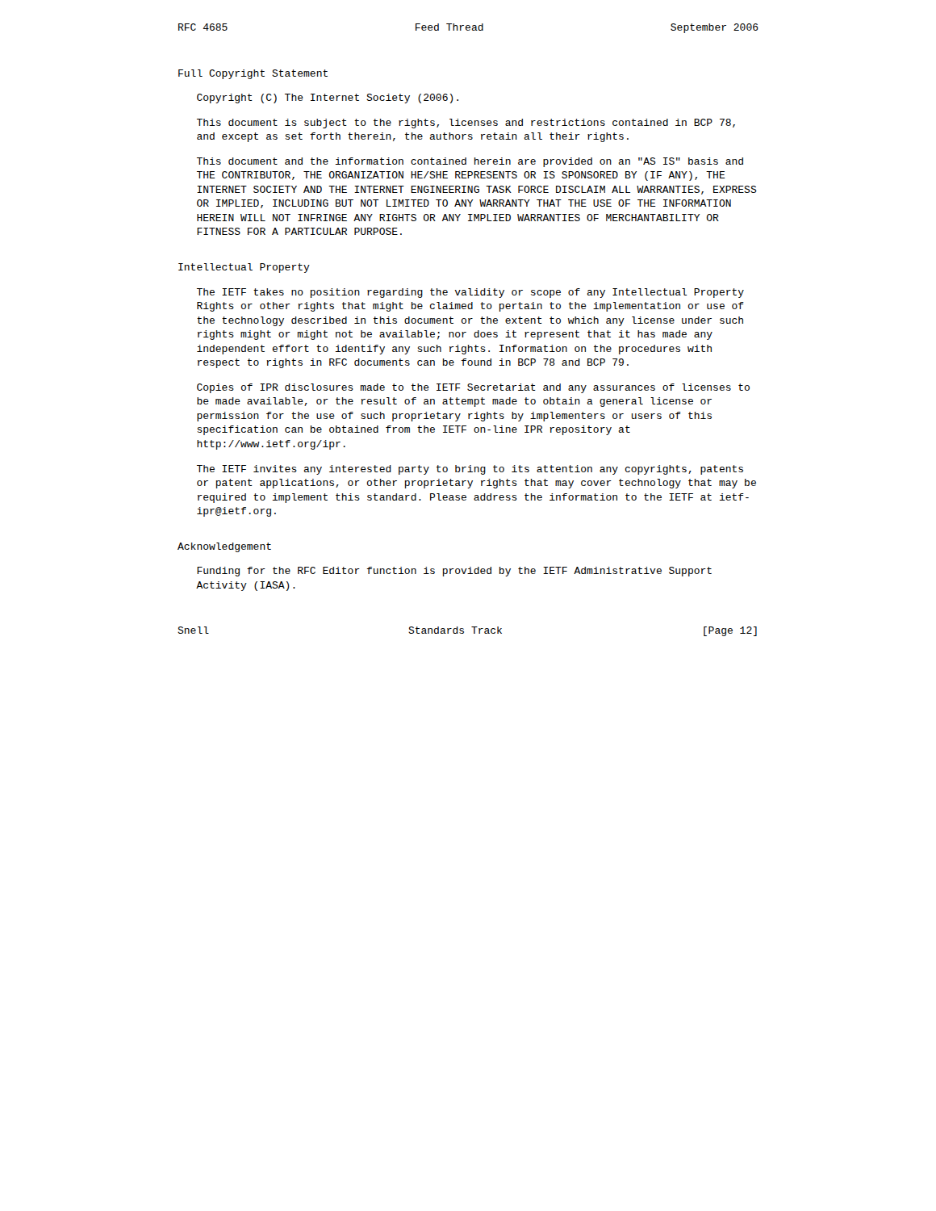RFC 4685 Feed Thread September 2006
Full Copyright Statement
Copyright (C) The Internet Society (2006).
This document is subject to the rights, licenses and restrictions contained in BCP 78, and except as set forth therein, the authors retain all their rights.
This document and the information contained herein are provided on an "AS IS" basis and THE CONTRIBUTOR, THE ORGANIZATION HE/SHE REPRESENTS OR IS SPONSORED BY (IF ANY), THE INTERNET SOCIETY AND THE INTERNET ENGINEERING TASK FORCE DISCLAIM ALL WARRANTIES, EXPRESS OR IMPLIED, INCLUDING BUT NOT LIMITED TO ANY WARRANTY THAT THE USE OF THE INFORMATION HEREIN WILL NOT INFRINGE ANY RIGHTS OR ANY IMPLIED WARRANTIES OF MERCHANTABILITY OR FITNESS FOR A PARTICULAR PURPOSE.
Intellectual Property
The IETF takes no position regarding the validity or scope of any Intellectual Property Rights or other rights that might be claimed to pertain to the implementation or use of the technology described in this document or the extent to which any license under such rights might or might not be available; nor does it represent that it has made any independent effort to identify any such rights. Information on the procedures with respect to rights in RFC documents can be found in BCP 78 and BCP 79.
Copies of IPR disclosures made to the IETF Secretariat and any assurances of licenses to be made available, or the result of an attempt made to obtain a general license or permission for the use of such proprietary rights by implementers or users of this specification can be obtained from the IETF on-line IPR repository at http://www.ietf.org/ipr.
The IETF invites any interested party to bring to its attention any copyrights, patents or patent applications, or other proprietary rights that may cover technology that may be required to implement this standard. Please address the information to the IETF at ietf-ipr@ietf.org.
Acknowledgement
Funding for the RFC Editor function is provided by the IETF Administrative Support Activity (IASA).
Snell Standards Track [Page 12]